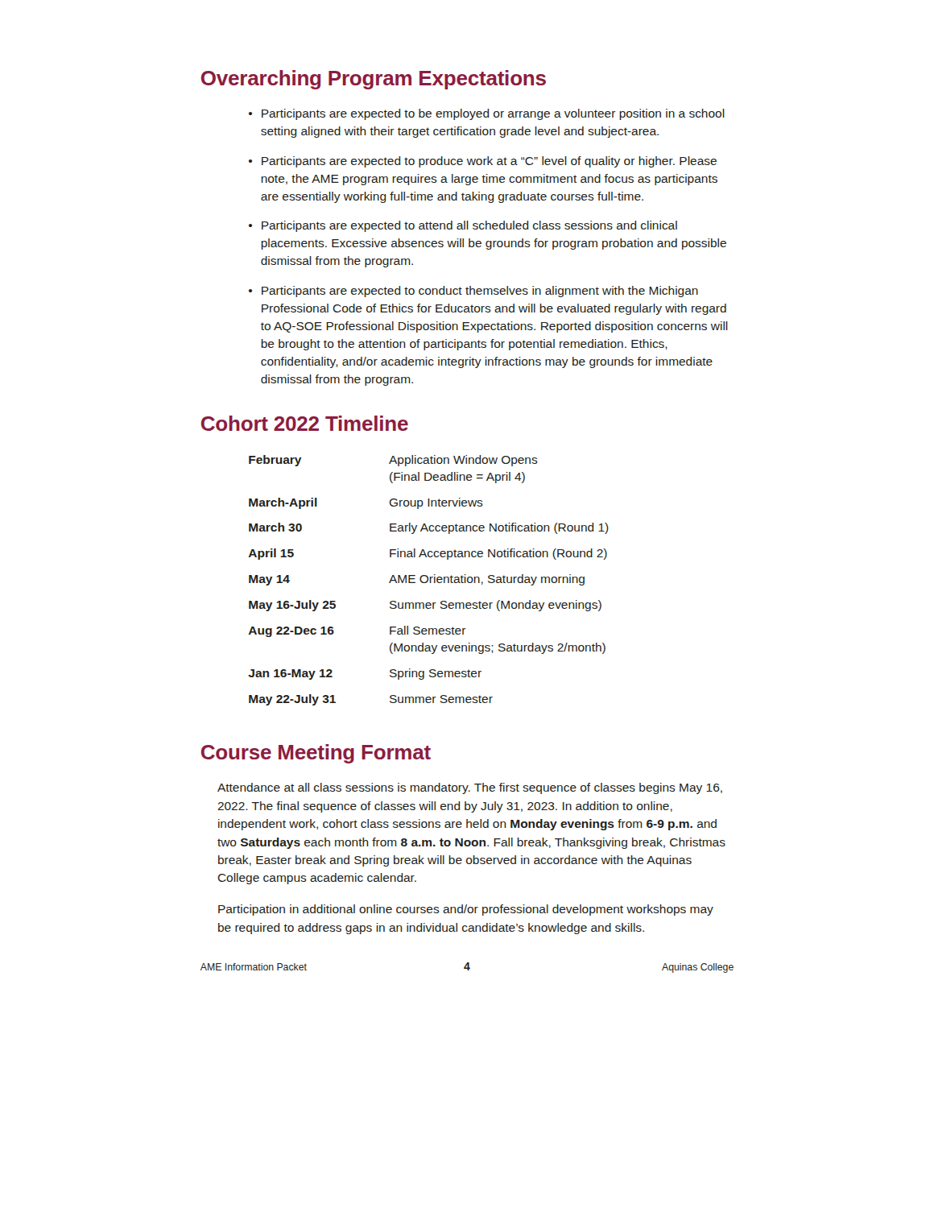Overarching Program Expectations
Participants are expected to be employed or arrange a volunteer position in a school setting aligned with their target certification grade level and subject-area.
Participants are expected to produce work at a “C” level of quality or higher. Please note, the AME program requires a large time commitment and focus as participants are essentially working full-time and taking graduate courses full-time.
Participants are expected to attend all scheduled class sessions and clinical placements. Excessive absences will be grounds for program probation and possible dismissal from the program.
Participants are expected to conduct themselves in alignment with the Michigan Professional Code of Ethics for Educators and will be evaluated regularly with regard to AQ-SOE Professional Disposition Expectations. Reported disposition concerns will be brought to the attention of participants for potential remediation. Ethics, confidentiality, and/or academic integrity infractions may be grounds for immediate dismissal from the program.
Cohort 2022 Timeline
| February | Application Window Opens (Final Deadline = April 4) |
| March-April | Group Interviews |
| March 30 | Early Acceptance Notification (Round 1) |
| April 15 | Final Acceptance Notification (Round 2) |
| May 14 | AME Orientation, Saturday morning |
| May 16-July 25 | Summer Semester (Monday evenings) |
| Aug 22-Dec 16 | Fall Semester (Monday evenings; Saturdays 2/month) |
| Jan 16-May 12 | Spring Semester |
| May 22-July 31 | Summer Semester |
Course Meeting Format
Attendance at all class sessions is mandatory. The first sequence of classes begins May 16, 2022. The final sequence of classes will end by July 31, 2023. In addition to online, independent work, cohort class sessions are held on Monday evenings from 6-9 p.m. and two Saturdays each month from 8 a.m. to Noon. Fall break, Thanksgiving break, Christmas break, Easter break and Spring break will be observed in accordance with the Aquinas College campus academic calendar.
Participation in additional online courses and/or professional development workshops may be required to address gaps in an individual candidate’s knowledge and skills.
AME Information Packet
4
Aquinas College